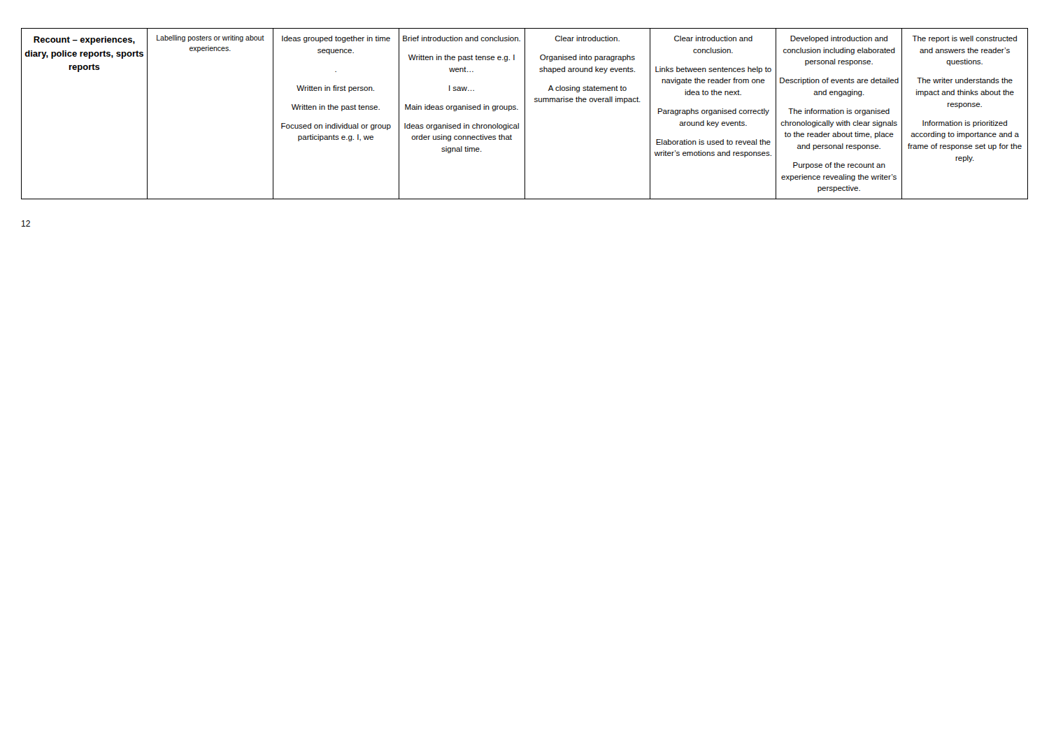| Recount – experiences, diary, police reports, sports reports | Labelling posters or writing about experiences. | Ideas grouped together in time sequence. . Written in first person. Written in the past tense. Focused on individual or group participants e.g. I, we | Brief introduction and conclusion. Written in the past tense e.g. I went… I saw… Main ideas organised in groups. Ideas organised in chronological order using connectives that signal time. | Clear introduction. Organised into paragraphs shaped around key events. A closing statement to summarise the overall impact. | Clear introduction and conclusion. Links between sentences help to navigate the reader from one idea to the next. Paragraphs organised correctly around key events. Elaboration is used to reveal the writer’s emotions and responses. | Developed introduction and conclusion including elaborated personal response. Description of events are detailed and engaging. The information is organised chronologically with clear signals to the reader about time, place and personal response. Purpose of the recount an experience revealing the writer’s perspective. | The report is well constructed and answers the reader’s questions. The writer understands the impact and thinks about the response. Information is prioritized according to importance and a frame of response set up for the reply. |
12